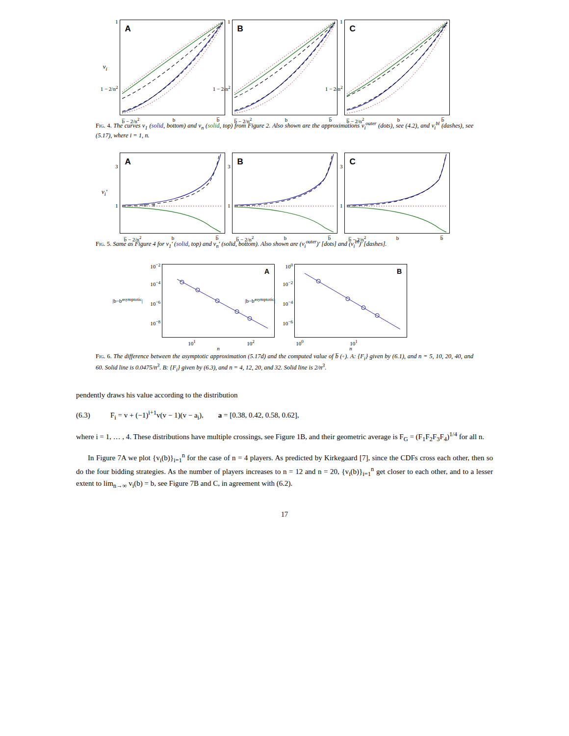A vi 1 1 − 2/n2 b̅ − 2/n2 b b̅
B 1 1 − 2/n2 b̅ − 2/n2 b b̅
C 1 1 − 2/n2 b̅ − 2/n2 b b̅
Fig. 4. The curves v1 (solid, bottom) and vn (solid, top) from Figure 2. Also shown are the approximations viouter (dots), see (4.2), and vibl (dashes), see (5.17), where i = 1, n.
A vi' 3 1 b̅ − 2/n2 b b̅
B 3 1 b̅ − 2/n2 b b̅
C 3 1 b̅ − 2/n2 b b̅
Fig. 5. Same as Figure 4 for v1' (solid, top) and vn' (solid, bottom). Also shown are (viouter)' [dots] and (vibl)' [dashes].
A 10−2 10−4 10−6 10−8 |b−basymptotic| 101 102 n
B 100 10−2 10−4 10−6 |b−basymptotic| 100 101 n
Fig. 6. The difference between the asymptotic approximation (5.17d) and the computed value of b̅ (◦). A: {Fi} given by (6.1), and n = 5, 10, 20, 40, and 60. Solid line is 0.0475/n3. B: {Fi} given by (6.3), and n = 4, 12, 20, and 32. Solid line is 2/n3.
pendently draws his value according to the distribution
(6.3)
Fi = v + (−1)i+1v(v − 1)(v − ai), a = [0.38, 0.42, 0.58, 0.62],
where i = 1, … , 4. These distributions have multiple crossings, see Figure 1B, and their geometric average is FG = (F1F2F3F4)1/4 for all n.
In Figure 7A we plot {vi(b)}i=1n for the case of n = 4 players. As predicted by Kirkegaard [7], since the CDFs cross each other, then so do the four bidding strategies. As the number of players increases to n = 12 and n = 20, {vi(b)}i=1n get closer to each other, and to a lesser extent to limn→∞ vi(b) = b, see Figure 7B and C, in agreement with (6.2).
17